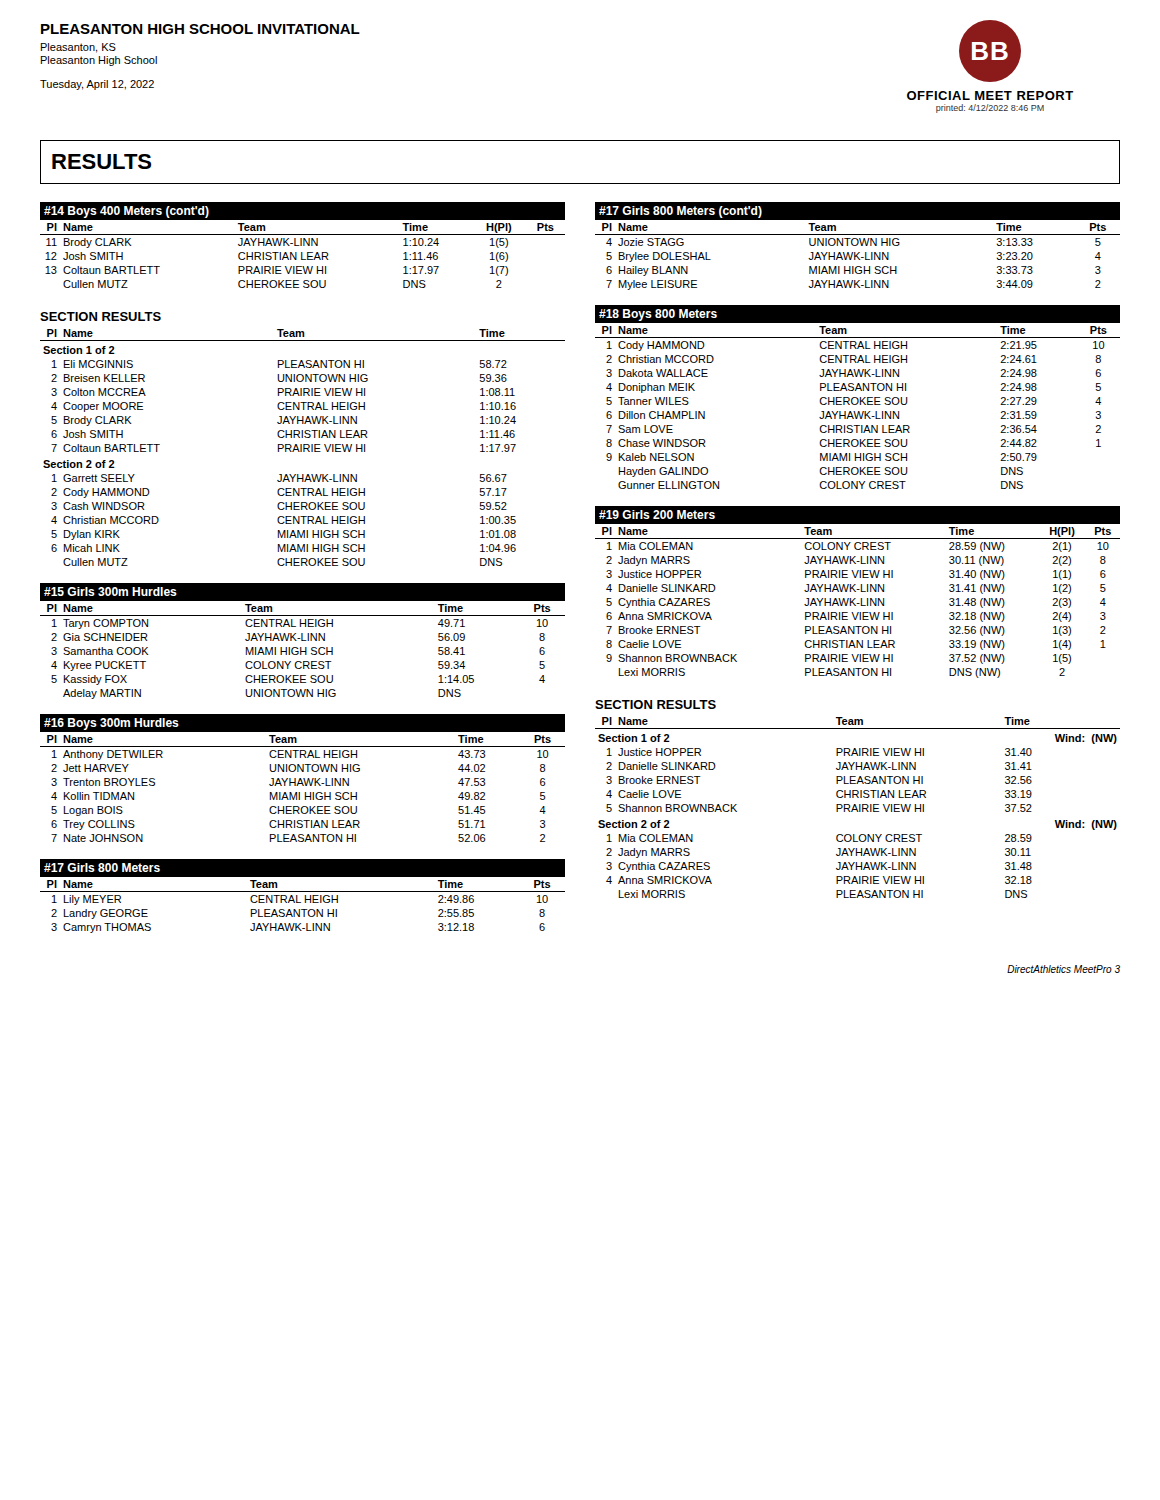PLEASANTON HIGH SCHOOL INVITATIONAL
Pleasanton, KS
Pleasanton High School
Tuesday, April 12, 2022
BB
OFFICIAL MEET REPORT
printed: 4/12/2022 8:46 PM
RESULTS
#14 Boys 400 Meters (cont'd)
| Pl | Name | Team | Time | H(Pl) | Pts |
| --- | --- | --- | --- | --- | --- |
| 11 | Brody CLARK | JAYHAWK-LINN | 1:10.24 | 1(5) | |
| 12 | Josh SMITH | CHRISTIAN LEAR | 1:11.46 | 1(6) | |
| 13 | Coltaun BARTLETT | PRAIRIE VIEW HI | 1:17.97 | 1(7) | |
| | Cullen MUTZ | CHEROKEE SOU | DNS | 2 | |
SECTION RESULTS
| Pl | Name | Team | Time |
| --- | --- | --- | --- |
| Section 1 of 2 |
| 1 | Eli MCGINNIS | PLEASANTON HI | 58.72 |
| 2 | Breisen KELLER | UNIONTOWN HIG | 59.36 |
| 3 | Colton MCCREA | PRAIRIE VIEW HI | 1:08.11 |
| 4 | Cooper MOORE | CENTRAL HEIGH | 1:10.16 |
| 5 | Brody CLARK | JAYHAWK-LINN | 1:10.24 |
| 6 | Josh SMITH | CHRISTIAN LEAR | 1:11.46 |
| 7 | Coltaun BARTLETT | PRAIRIE VIEW HI | 1:17.97 |
| Section 2 of 2 |
| 1 | Garrett SEELY | JAYHAWK-LINN | 56.67 |
| 2 | Cody HAMMOND | CENTRAL HEIGH | 57.17 |
| 3 | Cash WINDSOR | CHEROKEE SOU | 59.52 |
| 4 | Christian MCCORD | CENTRAL HEIGH | 1:00.35 |
| 5 | Dylan KIRK | MIAMI HIGH SCH | 1:01.08 |
| 6 | Micah LINK | MIAMI HIGH SCH | 1:04.96 |
| | Cullen MUTZ | CHEROKEE SOU | DNS |
#15 Girls 300m Hurdles
| Pl | Name | Team | Time | Pts |
| --- | --- | --- | --- | --- |
| 1 | Taryn COMPTON | CENTRAL HEIGH | 49.71 | 10 |
| 2 | Gia SCHNEIDER | JAYHAWK-LINN | 56.09 | 8 |
| 3 | Samantha COOK | MIAMI HIGH SCH | 58.41 | 6 |
| 4 | Kyree PUCKETT | COLONY CREST | 59.34 | 5 |
| 5 | Kassidy FOX | CHEROKEE SOU | 1:14.05 | 4 |
| | Adelay MARTIN | UNIONTOWN HIG | DNS | |
#16 Boys 300m Hurdles
| Pl | Name | Team | Time | Pts |
| --- | --- | --- | --- | --- |
| 1 | Anthony DETWILER | CENTRAL HEIGH | 43.73 | 10 |
| 2 | Jett HARVEY | UNIONTOWN HIG | 44.02 | 8 |
| 3 | Trenton BROYLES | JAYHAWK-LINN | 47.53 | 6 |
| 4 | Kollin TIDMAN | MIAMI HIGH SCH | 49.82 | 5 |
| 5 | Logan BOIS | CHEROKEE SOU | 51.45 | 4 |
| 6 | Trey COLLINS | CHRISTIAN LEAR | 51.71 | 3 |
| 7 | Nate JOHNSON | PLEASANTON HI | 52.06 | 2 |
#17 Girls 800 Meters
| Pl | Name | Team | Time | Pts |
| --- | --- | --- | --- | --- |
| 1 | Lily MEYER | CENTRAL HEIGH | 2:49.86 | 10 |
| 2 | Landry GEORGE | PLEASANTON HI | 2:55.85 | 8 |
| 3 | Camryn THOMAS | JAYHAWK-LINN | 3:12.18 | 6 |
#17 Girls 800 Meters (cont'd)
| Pl | Name | Team | Time | Pts |
| --- | --- | --- | --- | --- |
| 4 | Jozie STAGG | UNIONTOWN HIG | 3:13.33 | 5 |
| 5 | Brylee DOLESHAL | JAYHAWK-LINN | 3:23.20 | 4 |
| 6 | Hailey BLANN | MIAMI HIGH SCH | 3:33.73 | 3 |
| 7 | Mylee LEISURE | JAYHAWK-LINN | 3:44.09 | 2 |
#18 Boys 800 Meters
| Pl | Name | Team | Time | Pts |
| --- | --- | --- | --- | --- |
| 1 | Cody HAMMOND | CENTRAL HEIGH | 2:21.95 | 10 |
| 2 | Christian MCCORD | CENTRAL HEIGH | 2:24.61 | 8 |
| 3 | Dakota WALLACE | JAYHAWK-LINN | 2:24.98 | 6 |
| 4 | Doniphan MEIK | PLEASANTON HI | 2:24.98 | 5 |
| 5 | Tanner WILES | CHEROKEE SOU | 2:27.29 | 4 |
| 6 | Dillon CHAMPLIN | JAYHAWK-LINN | 2:31.59 | 3 |
| 7 | Sam LOVE | CHRISTIAN LEAR | 2:36.54 | 2 |
| 8 | Chase WINDSOR | CHEROKEE SOU | 2:44.82 | 1 |
| 9 | Kaleb NELSON | MIAMI HIGH SCH | 2:50.79 | |
| | Hayden GALINDO | CHEROKEE SOU | DNS | |
| | Gunner ELLINGTON | COLONY CREST | DNS | |
#19 Girls 200 Meters
| Pl | Name | Team | Time | H(Pl) | Pts |
| --- | --- | --- | --- | --- | --- |
| 1 | Mia COLEMAN | COLONY CREST | 28.59 (NW) | 2(1) | 10 |
| 2 | Jadyn MARRS | JAYHAWK-LINN | 30.11 (NW) | 2(2) | 8 |
| 3 | Justice HOPPER | PRAIRIE VIEW HI | 31.40 (NW) | 1(1) | 6 |
| 4 | Danielle SLINKARD | JAYHAWK-LINN | 31.41 (NW) | 1(2) | 5 |
| 5 | Cynthia CAZARES | JAYHAWK-LINN | 31.48 (NW) | 2(3) | 4 |
| 6 | Anna SMRICKOVA | PRAIRIE VIEW HI | 32.18 (NW) | 2(4) | 3 |
| 7 | Brooke ERNEST | PLEASANTON HI | 32.56 (NW) | 1(3) | 2 |
| 8 | Caelie LOVE | CHRISTIAN LEAR | 33.19 (NW) | 1(4) | 1 |
| 9 | Shannon BROWNBACK | PRAIRIE VIEW HI | 37.52 (NW) | 1(5) | |
| | Lexi MORRIS | PLEASANTON HI | DNS (NW) | 2 | |
SECTION RESULTS
| Pl | Name | Team | Time | |
| --- | --- | --- | --- | --- |
| Section 1 of 2 | Wind: (NW) |
| 1 | Justice HOPPER | PRAIRIE VIEW HI | 31.40 | |
| 2 | Danielle SLINKARD | JAYHAWK-LINN | 31.41 | |
| 3 | Brooke ERNEST | PLEASANTON HI | 32.56 | |
| 4 | Caelie LOVE | CHRISTIAN LEAR | 33.19 | |
| 5 | Shannon BROWNBACK | PRAIRIE VIEW HI | 37.52 | |
| Section 2 of 2 | Wind: (NW) |
| 1 | Mia COLEMAN | COLONY CREST | 28.59 | |
| 2 | Jadyn MARRS | JAYHAWK-LINN | 30.11 | |
| 3 | Cynthia CAZARES | JAYHAWK-LINN | 31.48 | |
| 4 | Anna SMRICKOVA | PRAIRIE VIEW HI | 32.18 | |
| | Lexi MORRIS | PLEASANTON HI | DNS | |
DirectAthletics MeetPro 3